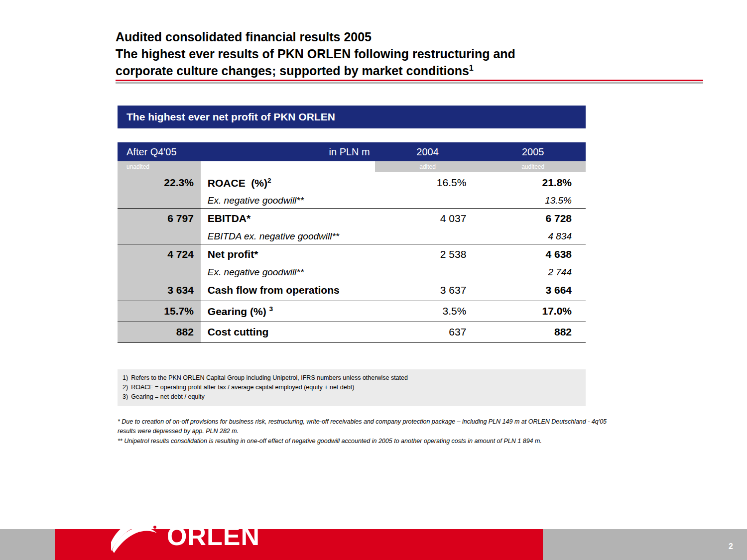Audited consolidated financial results 2005
The highest ever results of PKN ORLEN following restructuring and
corporate culture changes; supported by market conditions1
The highest ever net profit of PKN ORLEN
| After Q4'05 | in PLN m | 2004 | 2005 |
| unadited | | adited | auditeed |
| 22.3% | ROACE (%) 2 | 16.5% | 21.8% |
| | Ex. negative goodwill** | | 13.5% |
| 6 797 | EBITDA* | 4 037 | 6 728 |
| | EBITDA ex. negative goodwill** | | 4 834 |
| 4 724 | Net profit* | 2 538 | 4 638 |
| | Ex. negative goodwill** | | 2 744 |
| 3 634 | Cash flow from operations | 3 637 | 3 664 |
| 15.7% | Gearing (%) 3 | 3.5% | 17.0% |
| 882 | Cost cutting | 637 | 882 |
| 1) | Refers to the PKN ORLEN Capital Group including Unipetrol, IFRS numbers unless otherwise stated |
| 2) | ROACE = operating profit after tax / average capital employed (equity + net debt) |
| 3) | Gearing = net debt / equity |
* Due to creation of on-off provisions for business risk, restructuring, write-off receivables and company protection package – including PLN 149 m at ORLEN Deutschland - 4q'05 results were depressed by app. PLN 282 m.
** Unipetrol results consolidation is resulting in one-off effect of negative goodwill accounted in 2005 to another operating costs in amount of PLN 1 894 m.
ORLEN
2